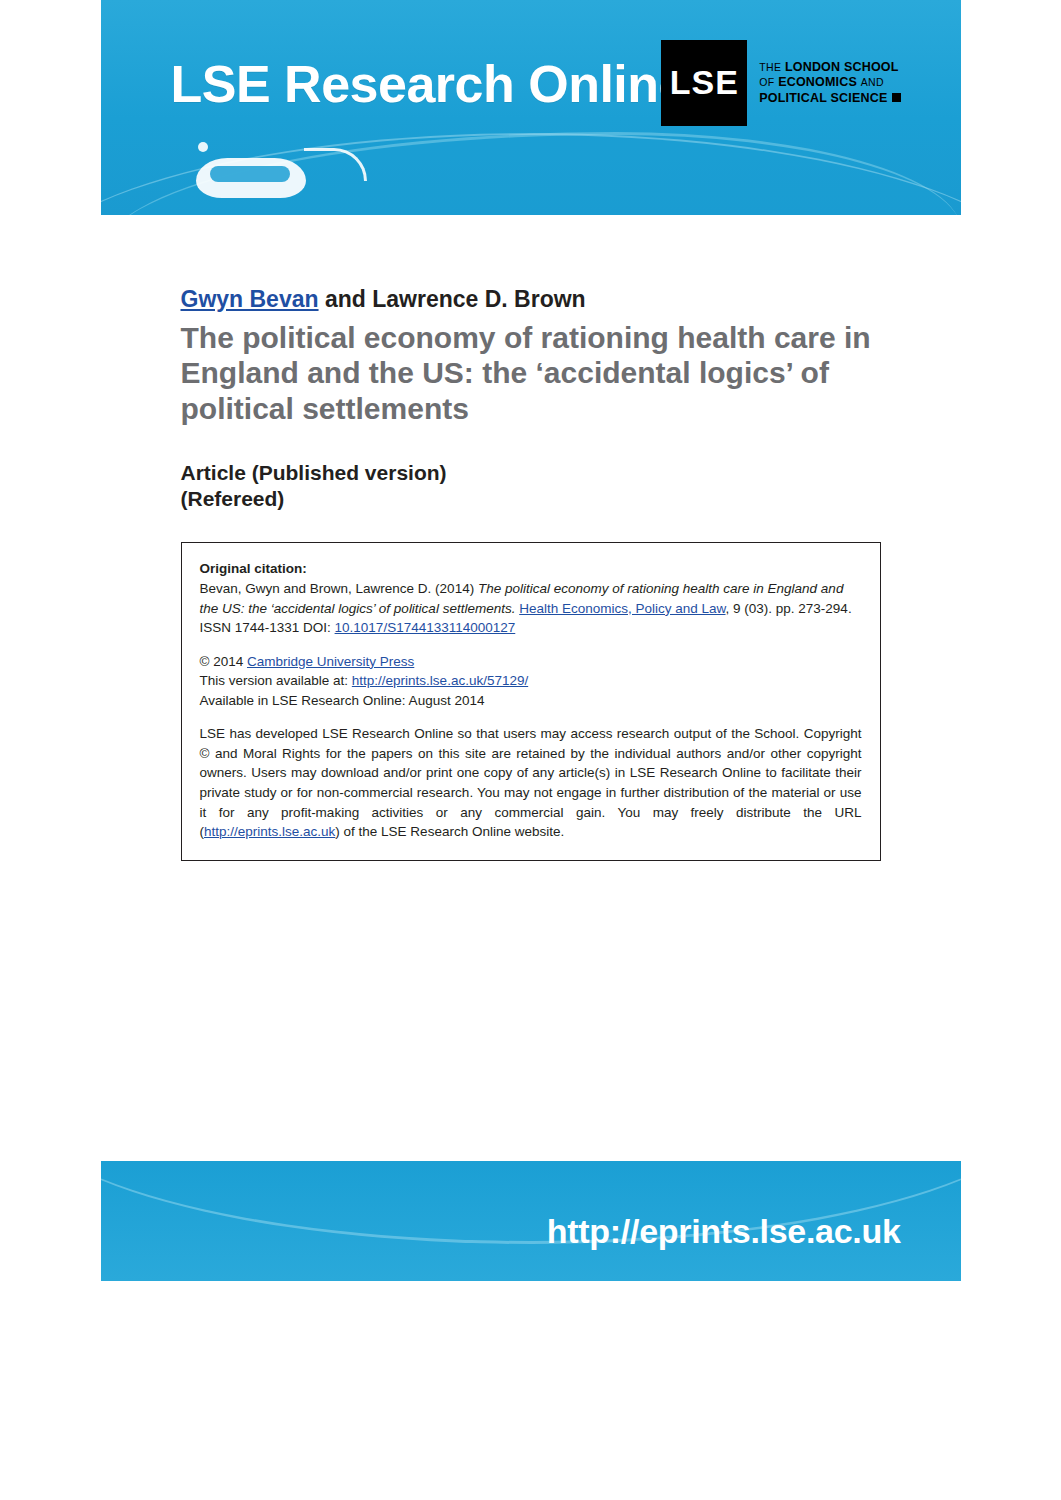LSE Research Online
LSE
The London School
of Economics and
Political Science
Gwyn Bevan and Lawrence D. Brown
The political economy of rationing health care in England and the US: the ‘accidental logics’ of political settlements
Article (Published version)
(Refereed)
Original citation:
Bevan, Gwyn and Brown, Lawrence D. (2014) The political economy of rationing health care in England and the US: the ‘accidental logics’ of political settlements. Health Economics, Policy and Law, 9 (03). pp. 273-294. ISSN 1744-1331 DOI: 10.1017/S1744133114000127
© 2014 Cambridge University Press
This version available at: http://eprints.lse.ac.uk/57129/
Available in LSE Research Online: August 2014
LSE has developed LSE Research Online so that users may access research output of the School. Copyright © and Moral Rights for the papers on this site are retained by the individual authors and/or other copyright owners. Users may download and/or print one copy of any article(s) in LSE Research Online to facilitate their private study or for non-commercial research. You may not engage in further distribution of the material or use it for any profit-making activities or any commercial gain. You may freely distribute the URL (http://eprints.lse.ac.uk) of the LSE Research Online website.
http://eprints.lse.ac.uk